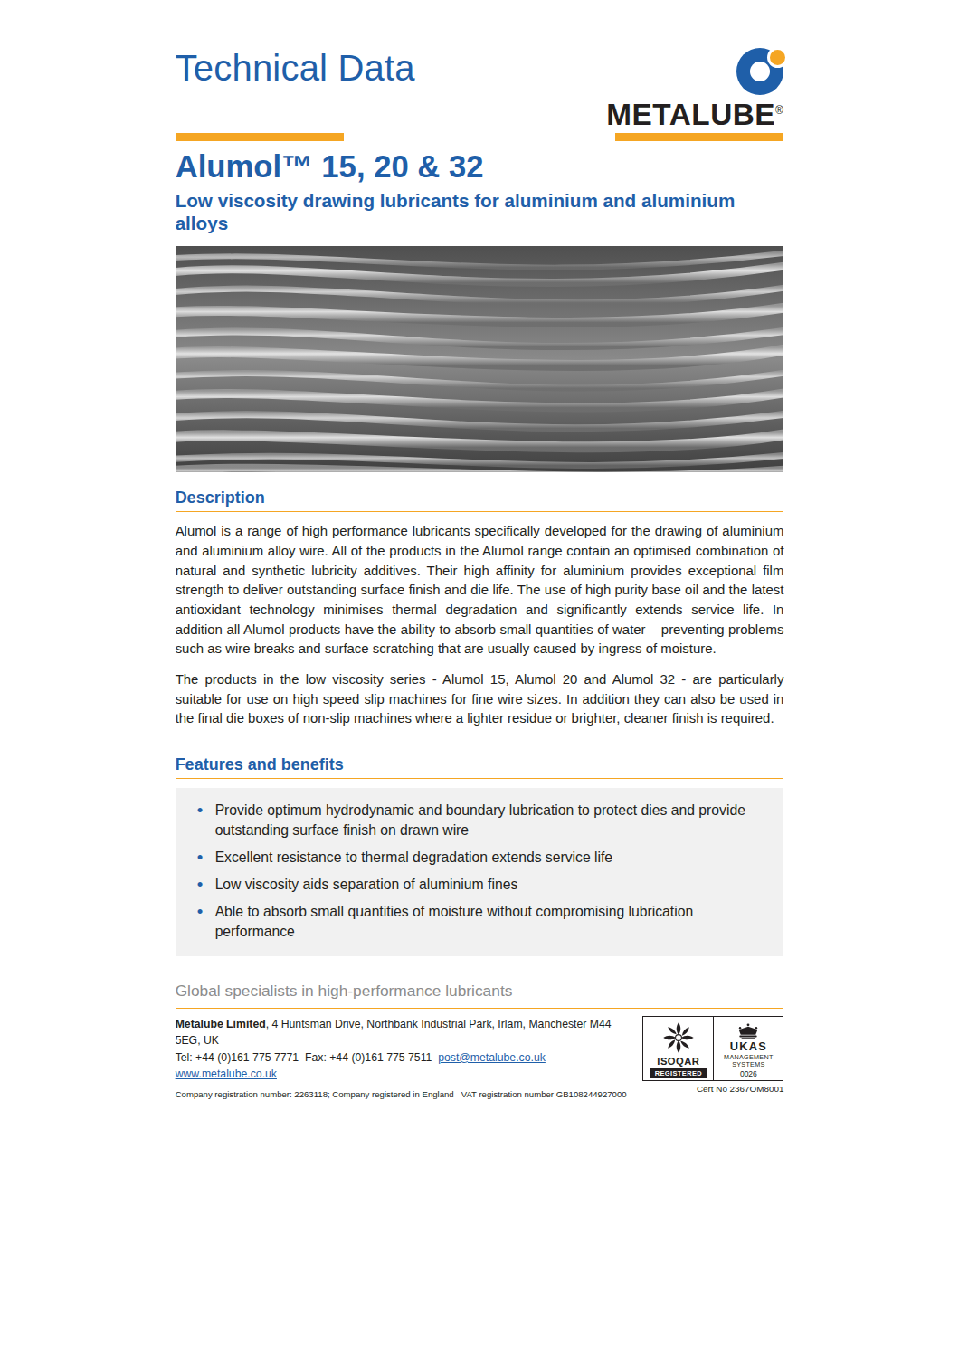Technical Data
METALUBE®
Alumol™ 15, 20 & 32
Low viscosity drawing lubricants for aluminium and aluminium alloys
Description
Alumol is a range of high performance lubricants specifically developed for the drawing of aluminium and aluminium alloy wire. All of the products in the Alumol range contain an optimised combination of natural and synthetic lubricity additives. Their high affinity for aluminium provides exceptional film strength to deliver outstanding surface finish and die life. The use of high purity base oil and the latest antioxidant technology minimises thermal degradation and significantly extends service life. In addition all Alumol products have the ability to absorb small quantities of water – preventing problems such as wire breaks and surface scratching that are usually caused by ingress of moisture.
The products in the low viscosity series - Alumol 15, Alumol 20 and Alumol 32 - are particularly suitable for use on high speed slip machines for fine wire sizes. In addition they can also be used in the final die boxes of non-slip machines where a lighter residue or brighter, cleaner finish is required.
Features and benefits
Provide optimum hydrodynamic and boundary lubrication to protect dies and provide outstanding surface finish on drawn wire
Excellent resistance to thermal degradation extends service life
Low viscosity aids separation of aluminium fines
Able to absorb small quantities of moisture without compromising lubrication performance
Global specialists in high-performance lubricants
Metalube Limited, 4 Huntsman Drive, Northbank Industrial Park, Irlam, Manchester M44 5EG, UK
Tel: +44 (0)161 775 7771 Fax: +44 (0)161 775 7511 post@metalube.co.uk www.metalube.co.uk
Company registration number: 2263118; Company registered in England VAT registration number GB108244927000
ISOQAR
REGISTERED
UKAS
MANAGEMENT
SYSTEMS
0026
Cert No 2367OM8001